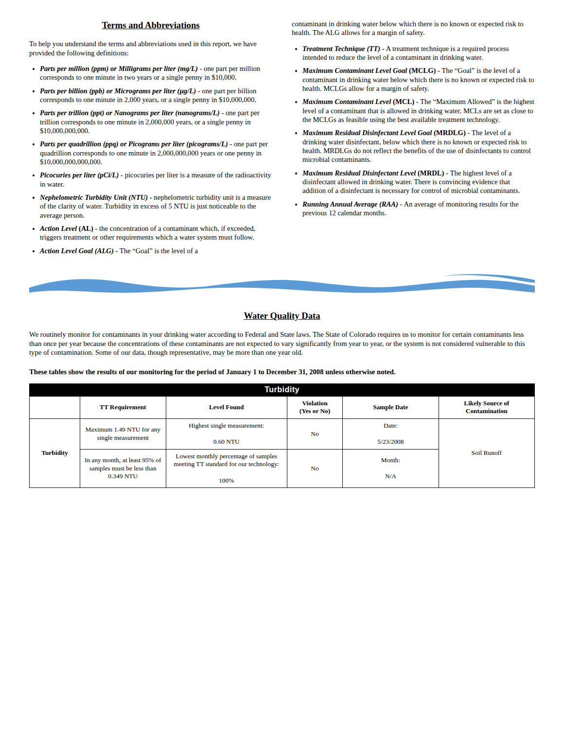Terms and Abbreviations
To help you understand the terms and abbreviations used in this report, we have provided the following definitions:
Parts per million (ppm) or Milligrams per liter (mg/L) - one part per million corresponds to one minute in two years or a single penny in $10,000.
Parts per billion (ppb) or Micrograms per liter (µg/L) - one part per billion corresponds to one minute in 2,000 years, or a single penny in $10,000,000.
Parts per trillion (ppt) or Nanograms per liter (nanograms/L) - one part per trillion corresponds to one minute in 2,000,000 years, or a single penny in $10,000,000,000.
Parts per quadrillion (ppq) or Picograms per liter (picograms/L) - one part per quadrillion corresponds to one minute in 2,000,000,000 years or one penny in $10,000,000,000,000.
Picocuries per liter (pCi/L) - picocuries per liter is a measure of the radioactivity in water.
Nephelometric Turbidity Unit (NTU) - nephelometric turbidity unit is a measure of the clarity of water. Turbidity in excess of 5 NTU is just noticeable to the average person.
Action Level (AL) - the concentration of a contaminant which, if exceeded, triggers treatment or other requirements which a water system must follow.
Action Level Goal (ALG) - The “Goal” is the level of a
contaminant in drinking water below which there is no known or expected risk to health. The ALG allows for a margin of safety.
Treatment Technique (TT) - A treatment technique is a required process intended to reduce the level of a contaminant in drinking water.
Maximum Contaminant Level Goal (MCLG) - The “Goal” is the level of a contaminant in drinking water below which there is no known or expected risk to health. MCLGs allow for a margin of safety.
Maximum Contaminant Level (MCL) - The “Maximum Allowed” is the highest level of a contaminant that is allowed in drinking water. MCLs are set as close to the MCLGs as feasible using the best available treatment technology.
Maximum Residual Disinfectant Level Goal (MRDLG) - The level of a drinking water disinfectant, below which there is no known or expected risk to health. MRDLGs do not reflect the benefits of the use of disinfectants to control microbial contaminants.
Maximum Residual Disinfectant Level (MRDL) - The highest level of a disinfectant allowed in drinking water. There is convincing evidence that addition of a disinfectant is necessary for control of microbial contaminants.
Running Annual Average (RAA) - An average of monitoring results for the previous 12 calendar months.
Water Quality Data
We routinely monitor for contaminants in your drinking water according to Federal and State laws. The State of Colorado requires us to monitor for certain contaminants less than once per year because the concentrations of these contaminants are not expected to vary significantly from year to year, or the system is not considered vulnerable to this type of contamination. Some of our data, though representative, may be more than one year old.
These tables show the results of our monitoring for the period of January 1 to December 31, 2008 unless otherwise noted.
Turbidity
| | TT Requirement | Level Found | Violation (Yes or No) | Sample Date | Likely Source of Contamination |
| --- | --- | --- | --- | --- | --- |
| Turbidity | Maximum 1.49 NTU for any single measurement | Highest single measurement: 0.60 NTU | No | Date: 5/23/2008 | Soil Runoff |
| In any month, at least 95% of samples must be less than 0.349 NTU | Lowest monthly percentage of samples meeting TT standard for our technology: 100% | No | Month: N/A |